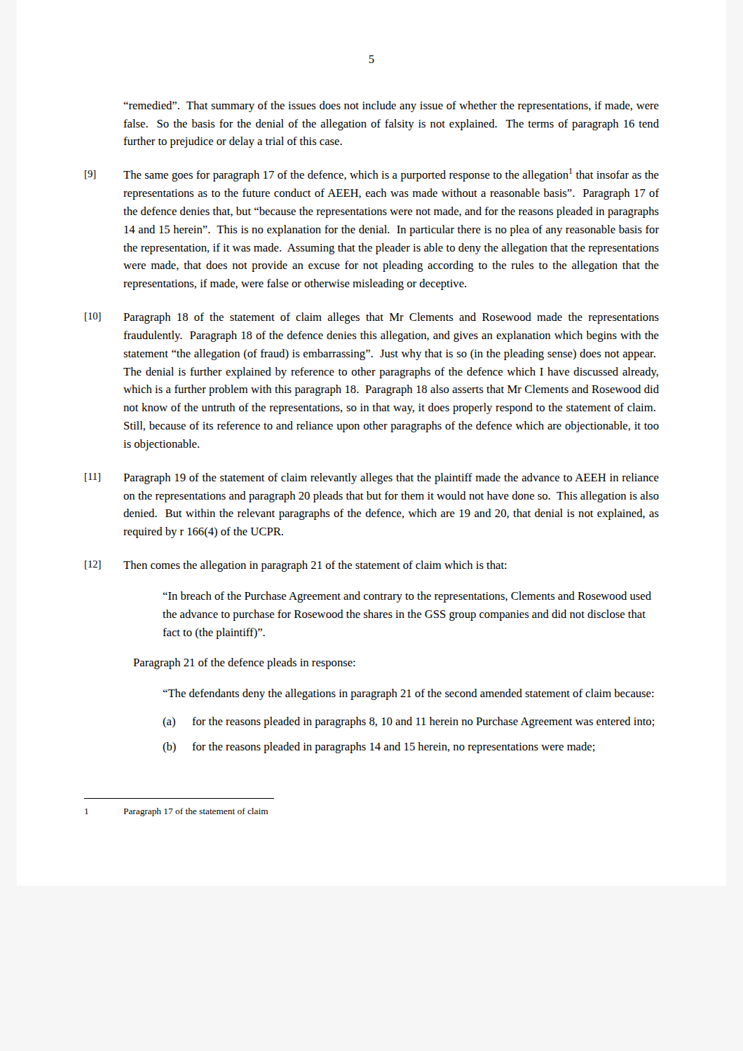5
“remedied”. That summary of the issues does not include any issue of whether the representations, if made, were false. So the basis for the denial of the allegation of falsity is not explained. The terms of paragraph 16 tend further to prejudice or delay a trial of this case.
[9] The same goes for paragraph 17 of the defence, which is a purported response to the allegation1 that insofar as the representations as to the future conduct of AEEH, each was made without a reasonable basis”. Paragraph 17 of the defence denies that, but “because the representations were not made, and for the reasons pleaded in paragraphs 14 and 15 herein”. This is no explanation for the denial. In particular there is no plea of any reasonable basis for the representation, if it was made. Assuming that the pleader is able to deny the allegation that the representations were made, that does not provide an excuse for not pleading according to the rules to the allegation that the representations, if made, were false or otherwise misleading or deceptive.
[10] Paragraph 18 of the statement of claim alleges that Mr Clements and Rosewood made the representations fraudulently. Paragraph 18 of the defence denies this allegation, and gives an explanation which begins with the statement “the allegation (of fraud) is embarrassing”. Just why that is so (in the pleading sense) does not appear. The denial is further explained by reference to other paragraphs of the defence which I have discussed already, which is a further problem with this paragraph 18. Paragraph 18 also asserts that Mr Clements and Rosewood did not know of the untruth of the representations, so in that way, it does properly respond to the statement of claim. Still, because of its reference to and reliance upon other paragraphs of the defence which are objectionable, it too is objectionable.
[11] Paragraph 19 of the statement of claim relevantly alleges that the plaintiff made the advance to AEEH in reliance on the representations and paragraph 20 pleads that but for them it would not have done so. This allegation is also denied. But within the relevant paragraphs of the defence, which are 19 and 20, that denial is not explained, as required by r 166(4) of the UCPR.
[12] Then comes the allegation in paragraph 21 of the statement of claim which is that:
“In breach of the Purchase Agreement and contrary to the representations, Clements and Rosewood used the advance to purchase for Rosewood the shares in the GSS group companies and did not disclose that fact to (the plaintiff)”.
Paragraph 21 of the defence pleads in response:
“The defendants deny the allegations in paragraph 21 of the second amended statement of claim because:
(a) for the reasons pleaded in paragraphs 8, 10 and 11 herein no Purchase Agreement was entered into;
(b) for the reasons pleaded in paragraphs 14 and 15 herein, no representations were made;
1
Paragraph 17 of the statement of claim